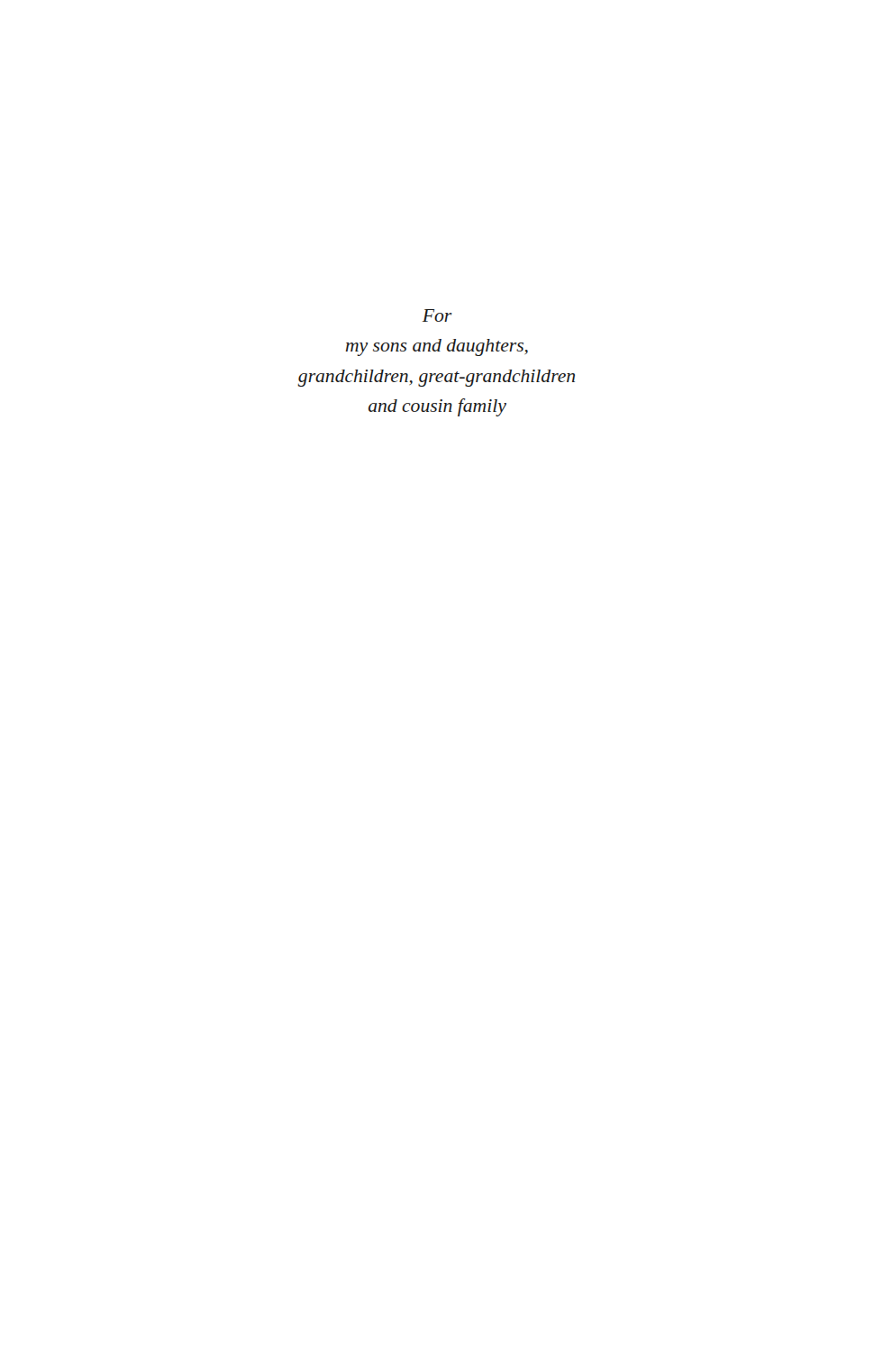For
my sons and daughters,
grandchildren, great-grandchildren
and cousin family